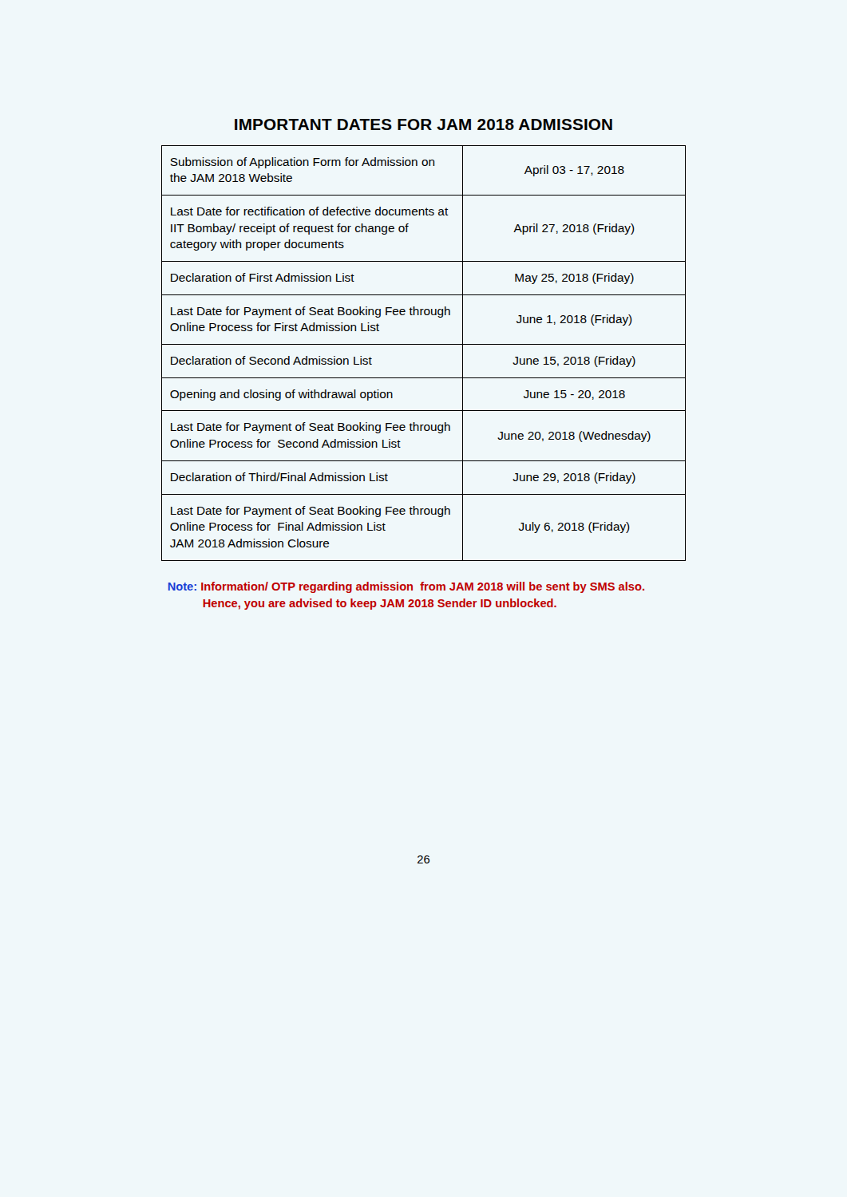IMPORTANT DATES FOR JAM 2018 ADMISSION
| Submission of Application Form for Admission on the JAM 2018 Website | April 03 - 17, 2018 |
| Last Date for rectification of defective documents at IIT Bombay/ receipt of request for change of category with proper documents | April 27, 2018 (Friday) |
| Declaration of First Admission List | May 25, 2018 (Friday) |
| Last Date for Payment of Seat Booking Fee through Online Process for First Admission List | June 1, 2018 (Friday) |
| Declaration of Second Admission List | June 15, 2018 (Friday) |
| Opening and closing of withdrawal option | June 15 - 20, 2018 |
| Last Date for Payment of Seat Booking Fee through Online Process for Second Admission List | June 20, 2018 (Wednesday) |
| Declaration of Third/Final Admission List | June 29, 2018 (Friday) |
| Last Date for Payment of Seat Booking Fee through Online Process for Final Admission List JAM 2018 Admission Closure | July 6, 2018 (Friday) |
Note: Information/ OTP regarding admission from JAM 2018 will be sent by SMS also.
Hence, you are advised to keep JAM 2018 Sender ID unblocked.
26